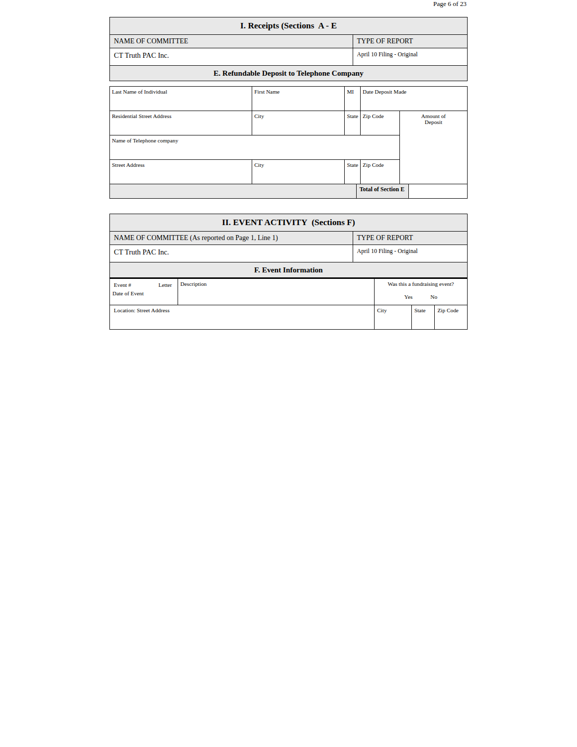Page 6 of 23
I. Receipts (Sections A - E
NAME OF COMMITTEE
CT Truth PAC Inc.
TYPE OF REPORT
April 10 Filing - Original
E. Refundable Deposit to Telephone Company
| Last Name of Individual | First Name | MI | Date Deposit Made |
| Residential Street Address | City | State | Zip Code | Amount of Deposit |
| Name of Telephone company |
| Street Address | City | State | Zip Code |
| | Total of Section E | |
II. EVENT ACTIVITY (Sections F)
NAME OF COMMITTEE (As reported on Page 1, Line 1)
CT Truth PAC Inc.
TYPE OF REPORT
April 10 Filing - Original
F. Event Information
| Event # Letter Date of Event | Description | Was this a fundraising event? Yes No |
| Location: Street Address | | / City / State / Zip Code / |